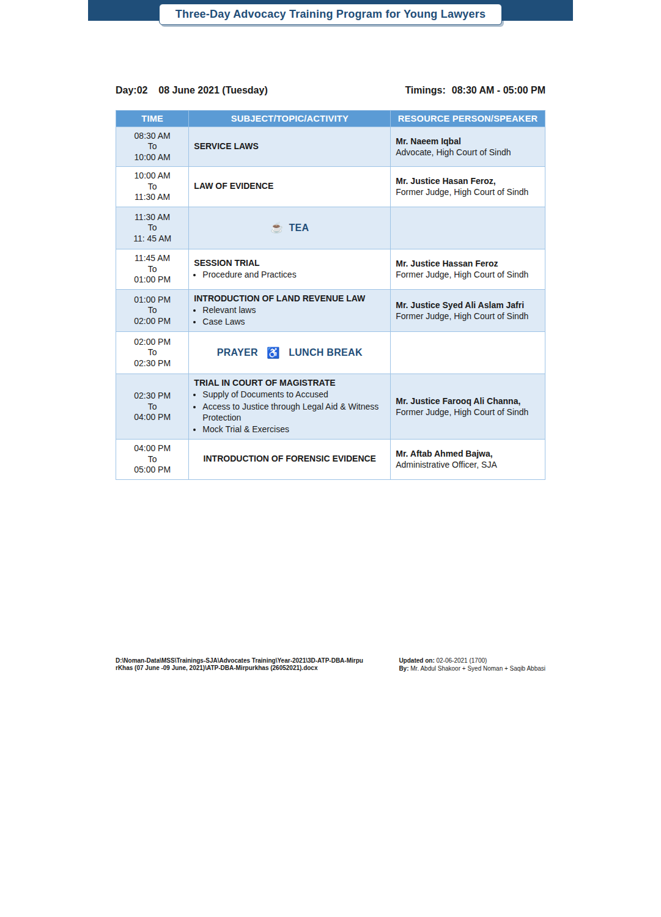Three-Day Advocacy Training Program for Young Lawyers
Day:02 08 June 2021 (Tuesday)
Timings:08:30 AM - 05:00 PM
| TIME | SUBJECT/TOPIC/ACTIVITY | RESOURCE PERSON/SPEAKER |
| --- | --- | --- |
| 08:30 AM To 10:00 AM | SERVICE LAWS | Mr. Naeem Iqbal Advocate, High Court of Sindh |
| 10:00 AM To 11:30 AM | LAW OF EVIDENCE | Mr. Justice Hasan Feroz, Former Judge, High Court of Sindh |
| 11:30 AM To 11: 45 AM | ☕ TEA | |
| 11:45 AM To 01:00 PM | SESSION TRIAL Procedure and Practices | Mr. Justice Hassan Feroz Former Judge, High Court of Sindh |
| 01:00 PM To 02:00 PM | INTRODUCTION OF LAND REVENUE LAW Relevant laws Case Laws | Mr. Justice Syed Ali Aslam Jafri Former Judge, High Court of Sindh |
| 02:00 PM To 02:30 PM | PRAYER ♿ LUNCH BREAK | |
| 02:30 PM To 04:00 PM | TRIAL IN COURT OF MAGISTRATE Supply of Documents to Accused Access to Justice through Legal Aid & Witness Protection Mock Trial & Exercises | Mr. Justice Farooq Ali Channa, Former Judge, High Court of Sindh |
| 04:00 PM To 05:00 PM | INTRODUCTION OF FORENSIC EVIDENCE | Mr. Aftab Ahmed Bajwa, Administrative Officer, SJA |
D:\Noman-Data\MSS\Trainings-SJA\Advocates Training\Year-2021\3D-ATP-DBA-MirpurKhas (07 June -09 June, 2021)\ATP-DBA-Mirpurkhas (26052021).docx
Updated on: 02-06-2021 (1700)
By: Mr. Abdul Shakoor + Syed Noman + Saqib Abbasi